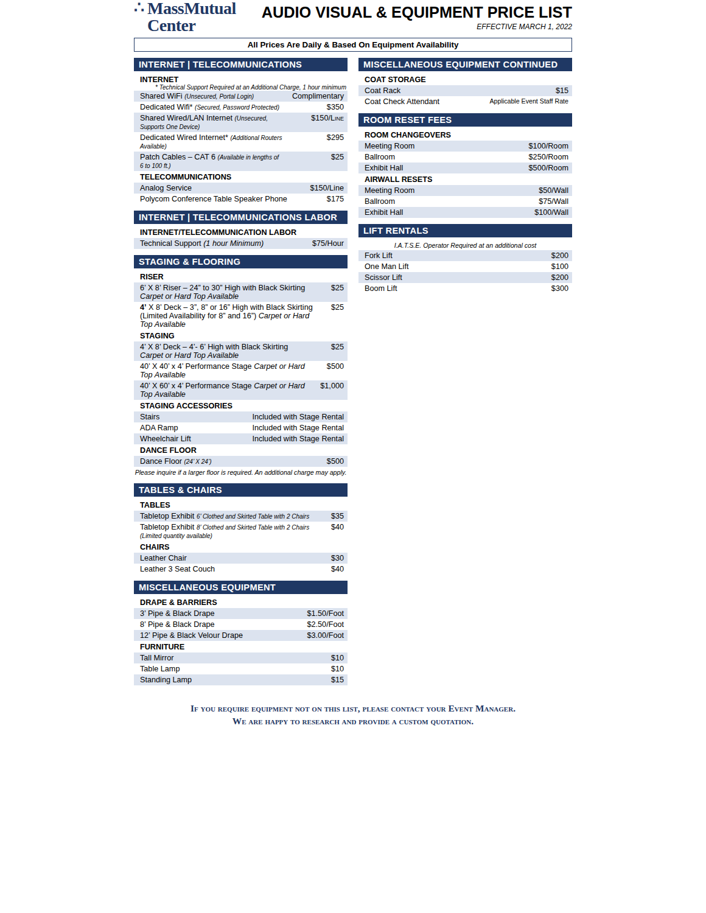∴
MassMutual
Center
AUDIO VISUAL & EQUIPMENT PRICE LIST
EFFECTIVE MARCH 1, 2022
All Prices Are Daily & Based On Equipment Availability
INTERNET | TELECOMMUNICATIONS
INTERNET * Technical Support Required at an Additional Charge, 1 hour minimum
| Shared WiFi (Unsecured, Portal Login) | Complimentary |
| Dedicated Wifi* (Secured, Password Protected) | $350 |
| Shared Wired/LAN Internet (Unsecured, Supports One Device) | $150/L ine |
| Dedicated Wired Internet* (Additional Routers Available) | $295 |
| Patch Cables – CAT 6 (Available in lengths of 6 to 100 ft.) | $25 |
TELECOMMUNICATIONS
| Analog Service | $150/Line |
| Polycom Conference Table Speaker Phone | $175 |
INTERNET | TELECOMMUNICATIONS LABOR
INTERNET/TELECOMMUNICATION LABOR
| Technical Support (1 hour Minimum) | $75/Hour |
STAGING & FLOORING
RISER
| 6’ X 8’ Riser – 24” to 30” High with Black Skirting Carpet or Hard Top Available | $25 |
| 4’ X 8’ Deck – 3”, 8” or 16” High with Black Skirting (Limited Availability for 8” and 16”) Carpet or Hard Top Available | $25 |
STAGING
| 4’ X 8’ Deck – 4’- 6’ High with Black Skirting Carpet or Hard Top Available | $25 |
| 40’ X 40’ x 4’ Performance Stage Carpet or Hard Top Available | $500 |
| 40’ X 60’ x 4’ Performance Stage Carpet or Hard Top Available | $1,000 |
STAGING ACCESSORIES
| Stairs | Included with Stage Rental |
| ADA Ramp | Included with Stage Rental |
| Wheelchair Lift | Included with Stage Rental |
DANCE FLOOR
| Dance Floor (24’ X 24’) | $500 |
Please inquire if a larger floor is required. An additional charge may apply.
TABLES & CHAIRS
TABLES
| Tabletop Exhibit 6’ Clothed and Skirted Table with 2 Chairs | $35 |
| Tabletop Exhibit 8’ Clothed and Skirted Table with 2 Chairs (Limited quantity available) | $40 |
CHAIRS
| Leather Chair | $30 |
| Leather 3 Seat Couch | $40 |
MISCELLANEOUS EQUIPMENT
DRAPE & BARRIERS
| 3’ Pipe & Black Drape | $1.50/Foot |
| 8’ Pipe & Black Drape | $2.50/Foot |
| 12’ Pipe & Black Velour Drape | $3.00/Foot |
FURNITURE
| Tall Mirror | $10 |
| Table Lamp | $10 |
| Standing Lamp | $15 |
MISCELLANEOUS EQUIPMENT CONTINUED
COAT STORAGE
| Coat Rack | $15 |
| Coat Check Attendant | Applicable Event Staff Rate |
ROOM RESET FEES
ROOM CHANGEOVERS
| Meeting Room | $100/Room |
| Ballroom | $250/Room |
| Exhibit Hall | $500/Room |
AIRWALL RESETS
| Meeting Room | $50/Wall |
| Ballroom | $75/Wall |
| Exhibit Hall | $100/Wall |
LIFT RENTALS
I.A.T.S.E. Operator Required at an additional cost
| Fork Lift | $200 |
| One Man Lift | $100 |
| Scissor Lift | $200 |
| Boom Lift | $300 |
If you require equipment not on this list, please contact your Event Manager.
We are happy to research and provide a custom quotation.